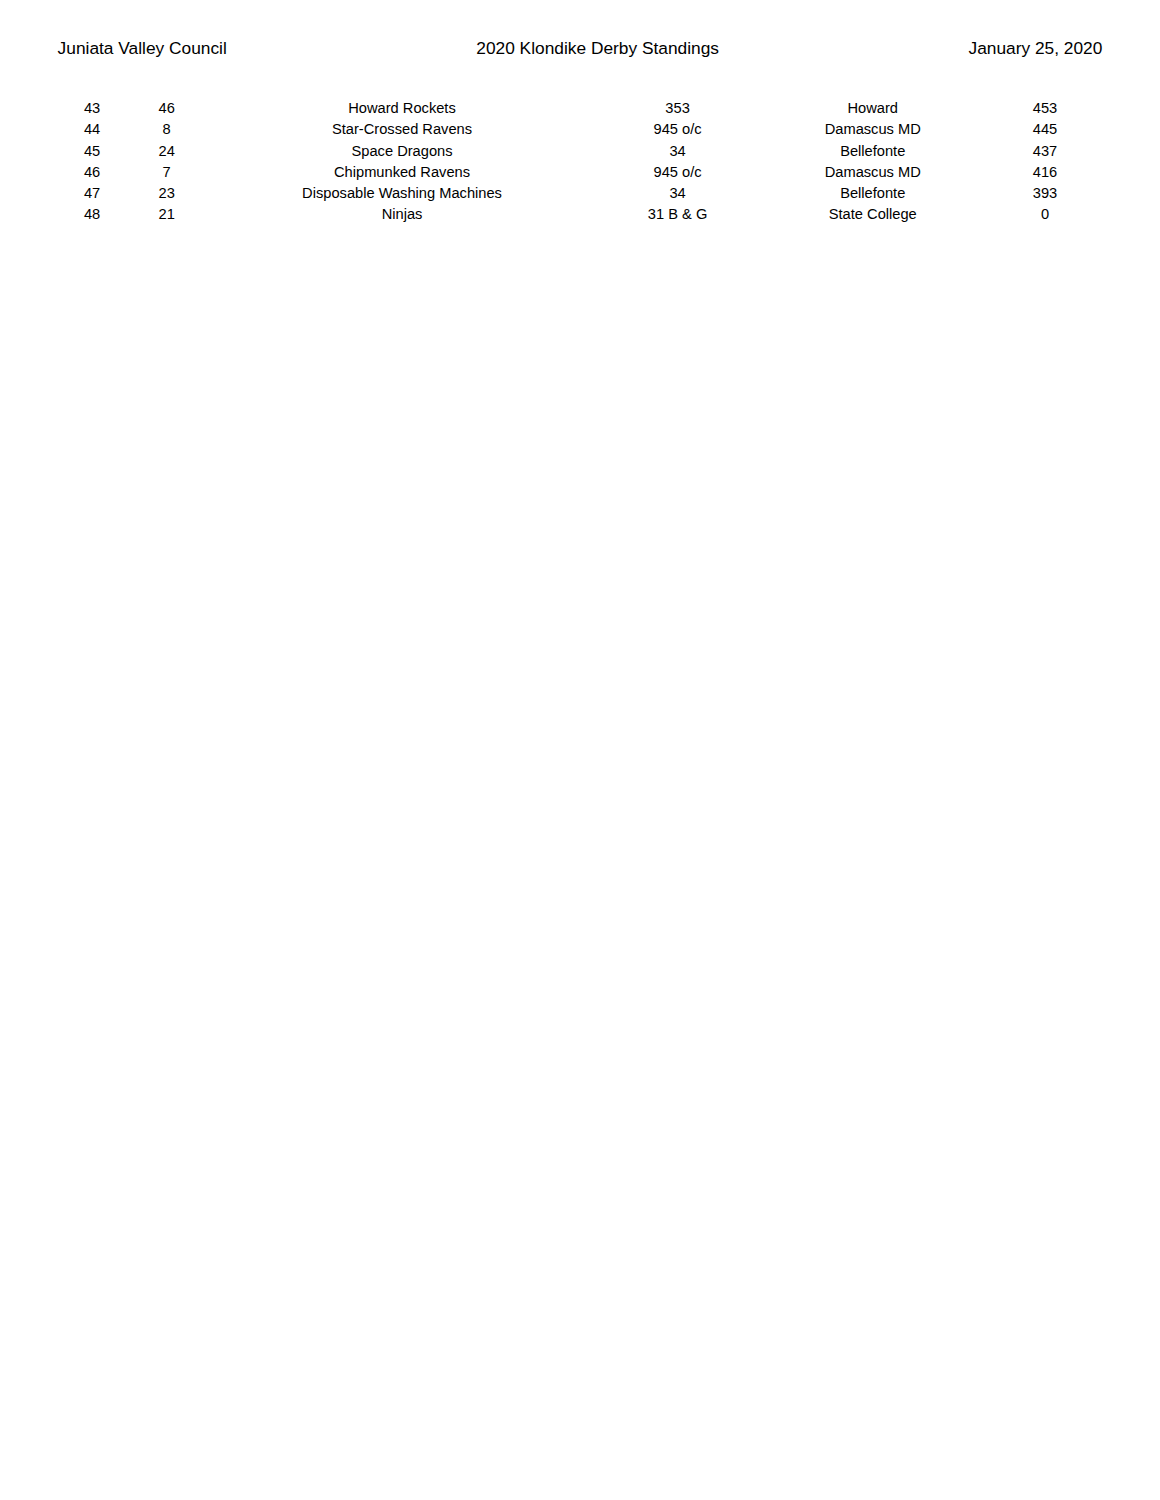Juniata Valley Council
2020 Klondike Derby Standings
January 25, 2020
| 43 | 46 | Howard Rockets | 353 | Howard | 453 |
| 44 | 8 | Star-Crossed Ravens | 945 o/c | Damascus MD | 445 |
| 45 | 24 | Space Dragons | 34 | Bellefonte | 437 |
| 46 | 7 | Chipmunked Ravens | 945 o/c | Damascus MD | 416 |
| 47 | 23 | Disposable Washing Machines | 34 | Bellefonte | 393 |
| 48 | 21 | Ninjas | 31 B & G | State College | 0 |